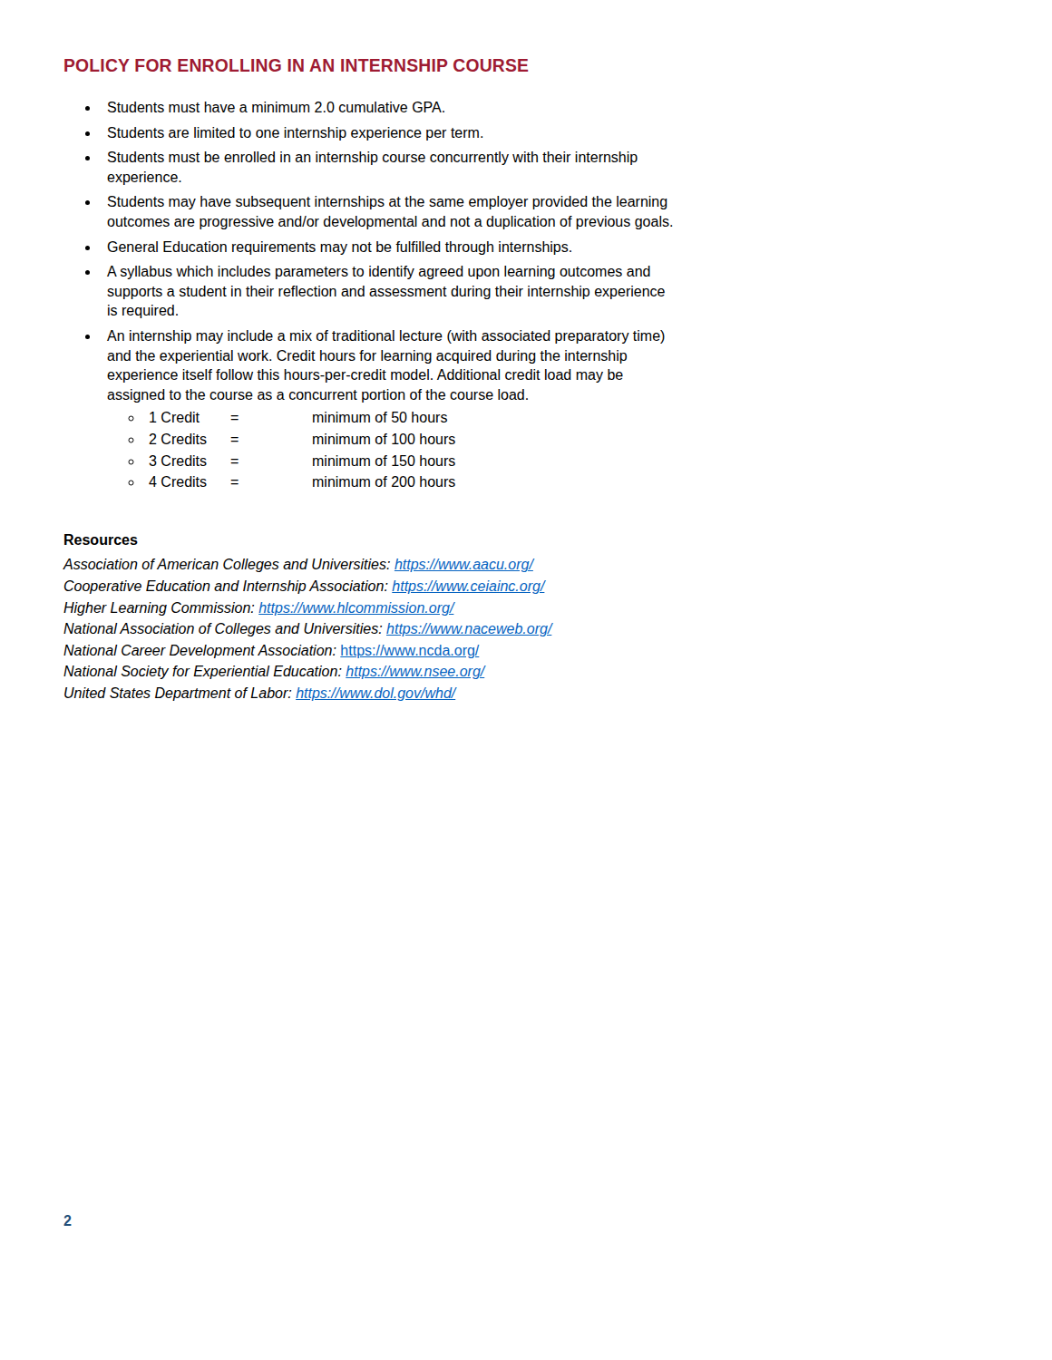Policy for Enrolling in an Internship Course
Students must have a minimum 2.0 cumulative GPA.
Students are limited to one internship experience per term.
Students must be enrolled in an internship course concurrently with their internship experience.
Students may have subsequent internships at the same employer provided the learning outcomes are progressive and/or developmental and not a duplication of previous goals.
General Education requirements may not be fulfilled through internships.
A syllabus which includes parameters to identify agreed upon learning outcomes and supports a student in their reflection and assessment during their internship experience is required.
An internship may include a mix of traditional lecture (with associated preparatory time) and the experiential work. Credit hours for learning acquired during the internship experience itself follow this hours-per-credit model. Additional credit load may be assigned to the course as a concurrent portion of the course load.
1 Credit=minimum of 50 hours
2 Credits=minimum of 100 hours
3 Credits=minimum of 150 hours
4 Credits=minimum of 200 hours
Resources
Association of American Colleges and Universities: https://www.aacu.org/
Cooperative Education and Internship Association: https://www.ceiainc.org/
Higher Learning Commission: https://www.hlcommission.org/
National Association of Colleges and Universities: https://www.naceweb.org/
National Career Development Association: https://www.ncda.org/
National Society for Experiential Education: https://www.nsee.org/
United States Department of Labor: https://www.dol.gov/whd/
2